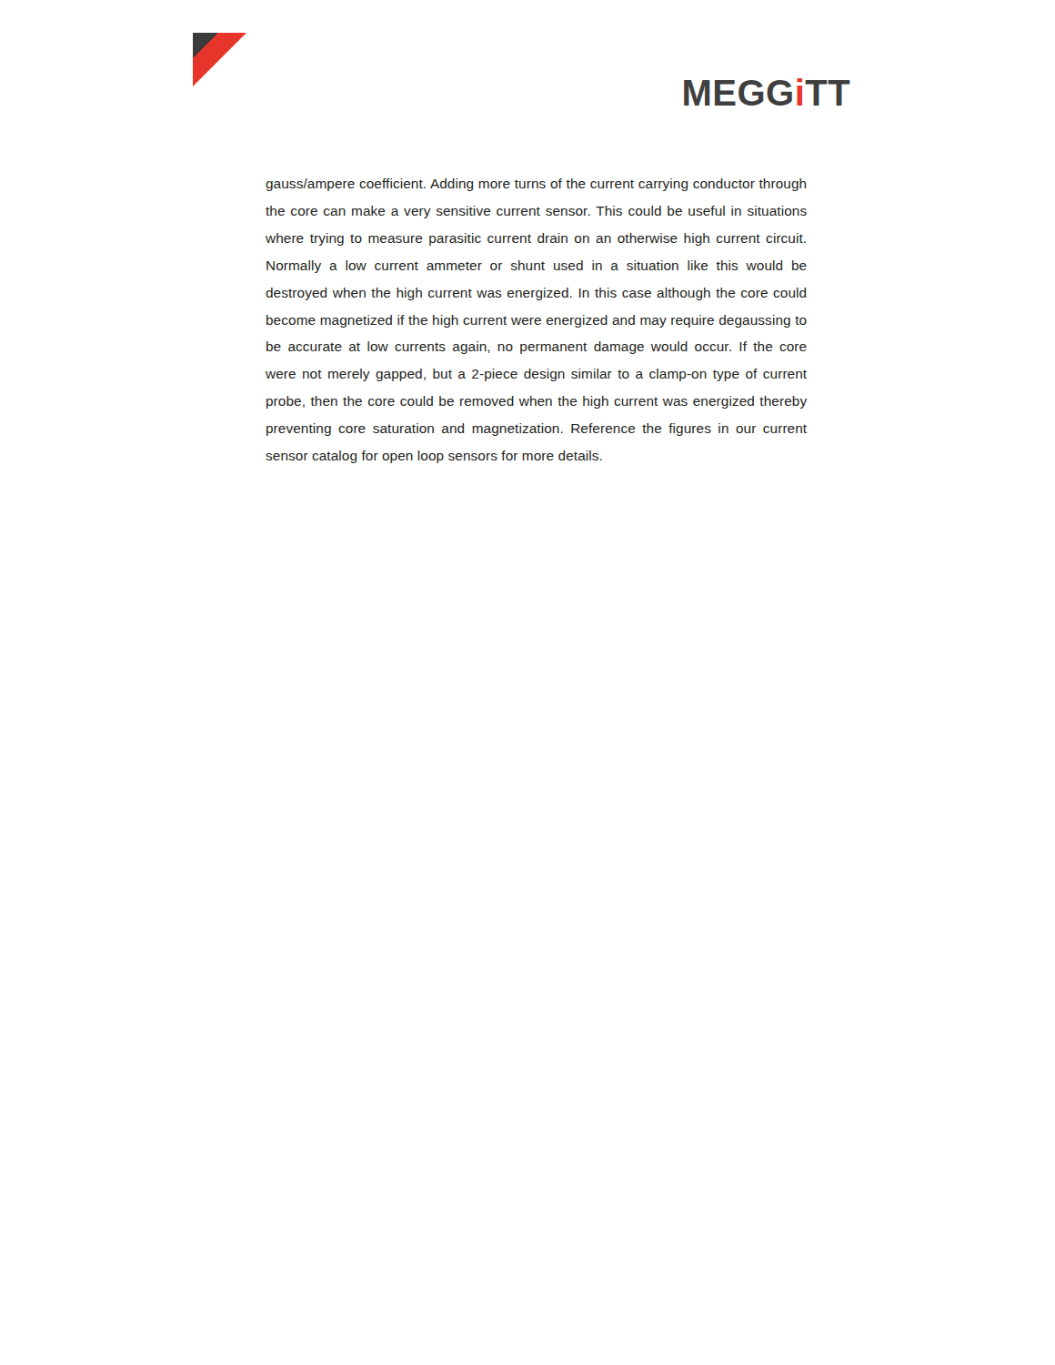MEGGi TT
gauss/ampere coefficient. Adding more turns of the current carrying conductor through the core can make a very sensitive current sensor. This could be useful in situations where trying to measure parasitic current drain on an otherwise high current circuit. Normally a low current ammeter or shunt used in a situation like this would be destroyed when the high current was energized. In this case although the core could become magnetized if the high current were energized and may require degaussing to be accurate at low currents again, no permanent damage would occur. If the core were not merely gapped, but a 2-piece design similar to a clamp-on type of current probe, then the core could be removed when the high current was energized thereby preventing core saturation and magnetization. Reference the figures in our current sensor catalog for open loop sensors for more details.